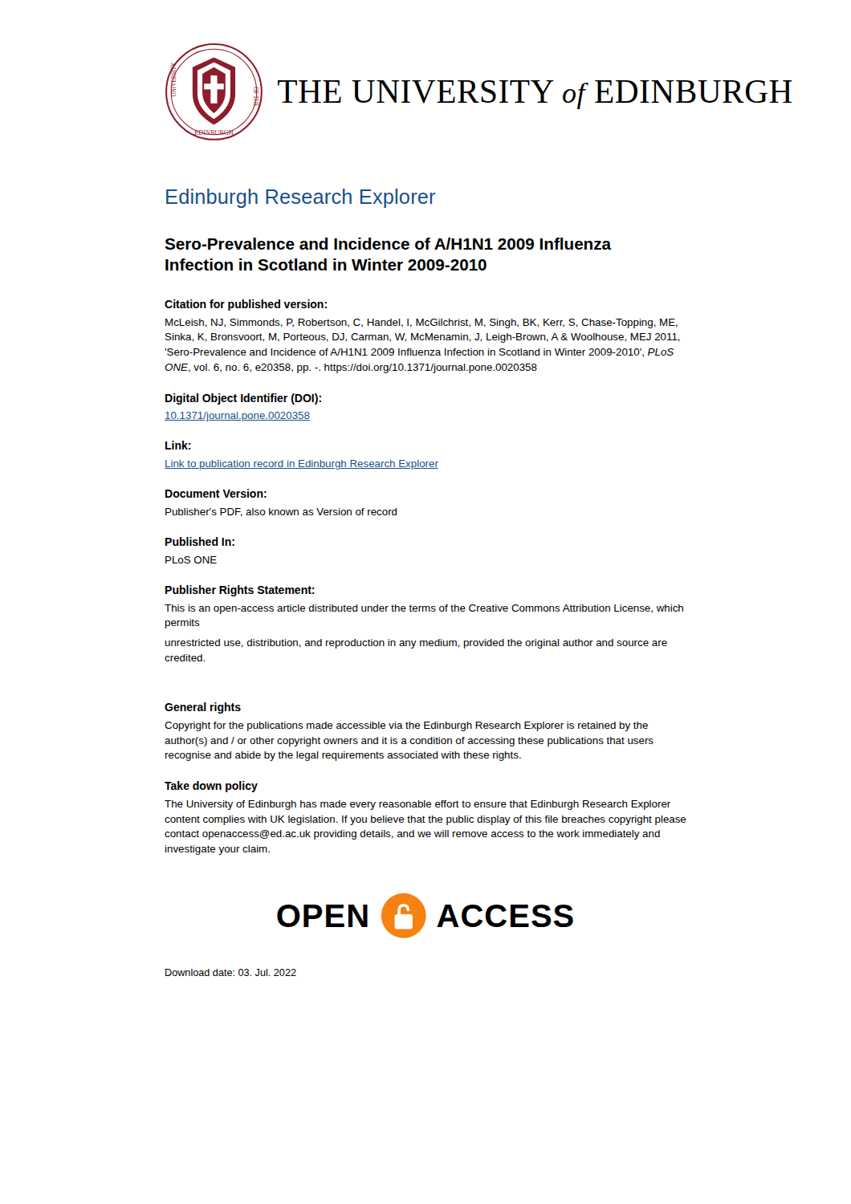EDINBURGH UNIVERSITY OF THE
THE UNIVERSITY of EDINBURGH
Edinburgh Research Explorer
Sero-Prevalence and Incidence of A/H1N1 2009 Influenza
Infection in Scotland in Winter 2009-2010
Citation for published version:
McLeish, NJ, Simmonds, P, Robertson, C, Handel, I, McGilchrist, M, Singh, BK, Kerr, S, Chase-Topping, ME, Sinka, K, Bronsvoort, M, Porteous, DJ, Carman, W, McMenamin, J, Leigh-Brown, A & Woolhouse, MEJ 2011, 'Sero-Prevalence and Incidence of A/H1N1 2009 Influenza Infection in Scotland in Winter 2009-2010', PLoS ONE, vol. 6, no. 6, e20358, pp. -. https://doi.org/10.1371/journal.pone.0020358
Digital Object Identifier (DOI):
10.1371/journal.pone.0020358
Link:
Link to publication record in Edinburgh Research Explorer
Document Version:
Publisher's PDF, also known as Version of record
Published In:
PLoS ONE
Publisher Rights Statement:
This is an open-access article distributed under the terms of the Creative Commons Attribution License, which permits
unrestricted use, distribution, and reproduction in any medium, provided the original author and source are credited.
General rights
Copyright for the publications made accessible via the Edinburgh Research Explorer is retained by the author(s) and / or other copyright owners and it is a condition of accessing these publications that users recognise and abide by the legal requirements associated with these rights.
Take down policy
The University of Edinburgh has made every reasonable effort to ensure that Edinburgh Research Explorer content complies with UK legislation. If you believe that the public display of this file breaches copyright please contact openaccess@ed.ac.uk providing details, and we will remove access to the work immediately and investigate your claim.
OPEN ACCESS
Download date: 03. Jul. 2022